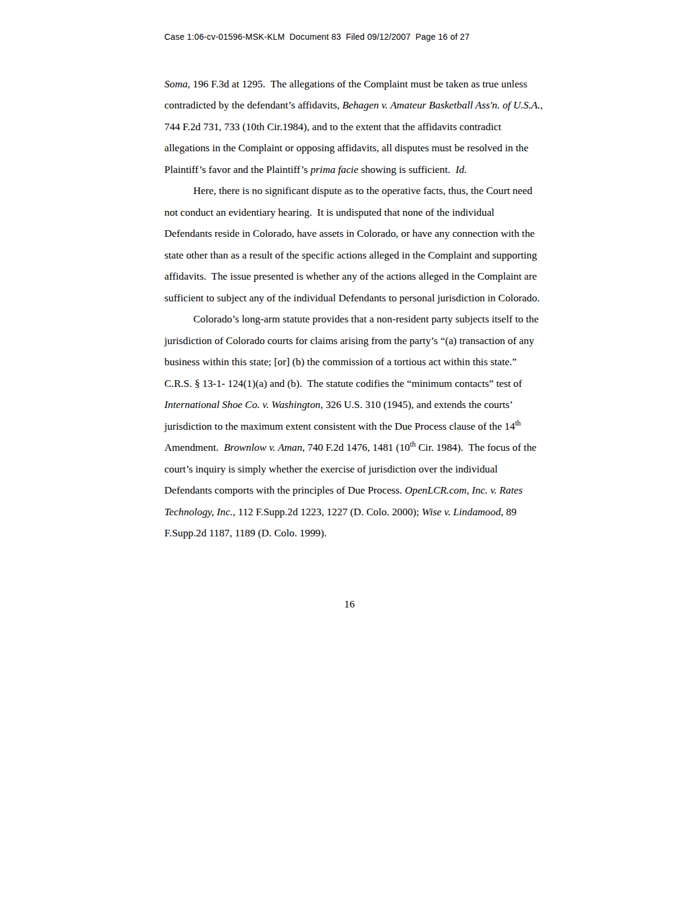Case 1:06-cv-01596-MSK-KLM Document 83 Filed 09/12/2007 Page 16 of 27
Soma, 196 F.3d at 1295. The allegations of the Complaint must be taken as true unless contradicted by the defendant’s affidavits, Behagen v. Amateur Basketball Ass'n. of U.S.A., 744 F.2d 731, 733 (10th Cir.1984), and to the extent that the affidavits contradict allegations in the Complaint or opposing affidavits, all disputes must be resolved in the Plaintiff’s favor and the Plaintiff’s prima facie showing is sufficient. Id.
Here, there is no significant dispute as to the operative facts, thus, the Court need not conduct an evidentiary hearing. It is undisputed that none of the individual Defendants reside in Colorado, have assets in Colorado, or have any connection with the state other than as a result of the specific actions alleged in the Complaint and supporting affidavits. The issue presented is whether any of the actions alleged in the Complaint are sufficient to subject any of the individual Defendants to personal jurisdiction in Colorado.
Colorado’s long-arm statute provides that a non-resident party subjects itself to the jurisdiction of Colorado courts for claims arising from the party’s “(a) transaction of any business within this state; [or] (b) the commission of a tortious act within this state.” C.R.S. § 13-1- 124(1)(a) and (b). The statute codifies the “minimum contacts” test of International Shoe Co. v. Washington, 326 U.S. 310 (1945), and extends the courts’ jurisdiction to the maximum extent consistent with the Due Process clause of the 14th Amendment. Brownlow v. Aman, 740 F.2d 1476, 1481 (10th Cir. 1984). The focus of the court’s inquiry is simply whether the exercise of jurisdiction over the individual Defendants comports with the principles of Due Process. OpenLCR.com, Inc. v. Rates Technology, Inc., 112 F.Supp.2d 1223, 1227 (D. Colo. 2000); Wise v. Lindamood, 89 F.Supp.2d 1187, 1189 (D. Colo. 1999).
16